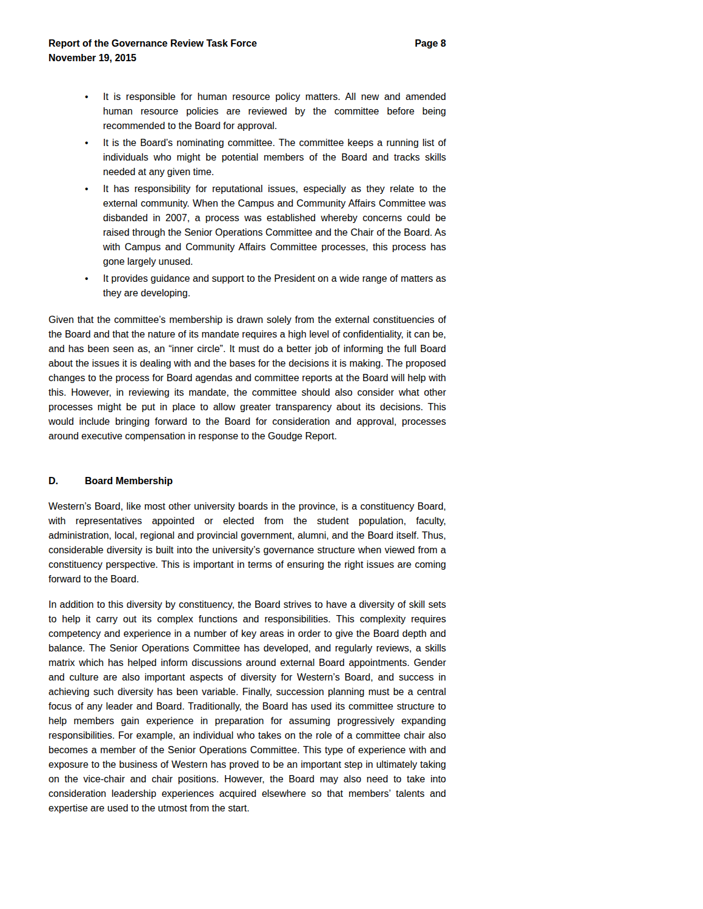Report of the Governance Review Task Force
November 19, 2015
Page 8
It is responsible for human resource policy matters. All new and amended human resource policies are reviewed by the committee before being recommended to the Board for approval.
It is the Board’s nominating committee. The committee keeps a running list of individuals who might be potential members of the Board and tracks skills needed at any given time.
It has responsibility for reputational issues, especially as they relate to the external community. When the Campus and Community Affairs Committee was disbanded in 2007, a process was established whereby concerns could be raised through the Senior Operations Committee and the Chair of the Board. As with Campus and Community Affairs Committee processes, this process has gone largely unused.
It provides guidance and support to the President on a wide range of matters as they are developing.
Given that the committee’s membership is drawn solely from the external constituencies of the Board and that the nature of its mandate requires a high level of confidentiality, it can be, and has been seen as, an “inner circle”. It must do a better job of informing the full Board about the issues it is dealing with and the bases for the decisions it is making. The proposed changes to the process for Board agendas and committee reports at the Board will help with this. However, in reviewing its mandate, the committee should also consider what other processes might be put in place to allow greater transparency about its decisions. This would include bringing forward to the Board for consideration and approval, processes around executive compensation in response to the Goudge Report.
D. Board Membership
Western’s Board, like most other university boards in the province, is a constituency Board, with representatives appointed or elected from the student population, faculty, administration, local, regional and provincial government, alumni, and the Board itself. Thus, considerable diversity is built into the university’s governance structure when viewed from a constituency perspective. This is important in terms of ensuring the right issues are coming forward to the Board.
In addition to this diversity by constituency, the Board strives to have a diversity of skill sets to help it carry out its complex functions and responsibilities. This complexity requires competency and experience in a number of key areas in order to give the Board depth and balance. The Senior Operations Committee has developed, and regularly reviews, a skills matrix which has helped inform discussions around external Board appointments. Gender and culture are also important aspects of diversity for Western’s Board, and success in achieving such diversity has been variable. Finally, succession planning must be a central focus of any leader and Board. Traditionally, the Board has used its committee structure to help members gain experience in preparation for assuming progressively expanding responsibilities. For example, an individual who takes on the role of a committee chair also becomes a member of the Senior Operations Committee. This type of experience with and exposure to the business of Western has proved to be an important step in ultimately taking on the vice-chair and chair positions. However, the Board may also need to take into consideration leadership experiences acquired elsewhere so that members’ talents and expertise are used to the utmost from the start.